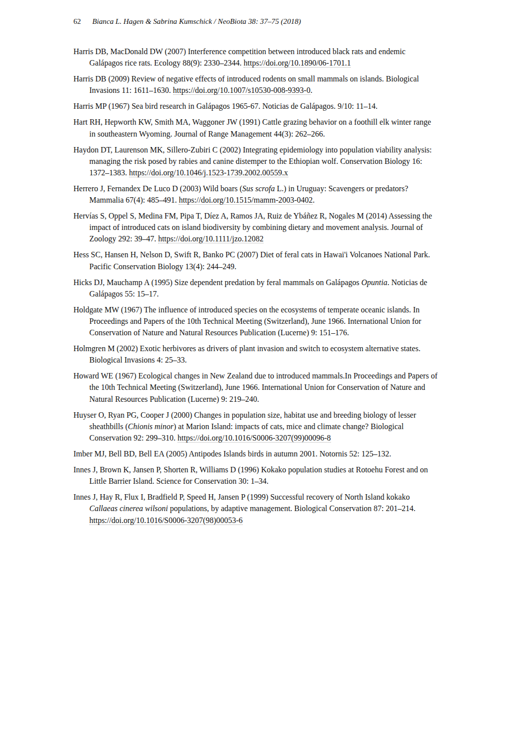62 Bianca L. Hagen & Sabrina Kumschick / NeoBiota 38: 37–75 (2018)
Harris DB, MacDonald DW (2007) Interference competition between introduced black rats and endemic Galápagos rice rats. Ecology 88(9): 2330–2344. https://doi.org/10.1890/06-1701.1
Harris DB (2009) Review of negative effects of introduced rodents on small mammals on islands. Biological Invasions 11: 1611–1630. https://doi.org/10.1007/s10530-008-9393-0.
Harris MP (1967) Sea bird research in Galápagos 1965-67. Noticias de Galápagos. 9/10: 11–14.
Hart RH, Hepworth KW, Smith MA, Waggoner JW (1991) Cattle grazing behavior on a foothill elk winter range in southeastern Wyoming. Journal of Range Management 44(3): 262–266.
Haydon DT, Laurenson MK, Sillero-Zubiri C (2002) Integrating epidemiology into population viability analysis: managing the risk posed by rabies and canine distemper to the Ethiopian wolf. Conservation Biology 16: 1372–1383. https://doi.org/10.1046/j.1523-1739.2002.00559.x
Herrero J, Fernandex De Luco D (2003) Wild boars (Sus scrofa L.) in Uruguay: Scavengers or predators? Mammalia 67(4): 485–491. https://doi.org/10.1515/mamm-2003-0402.
Hervías S, Oppel S, Medina FM, Pipa T, Díez A, Ramos JA, Ruiz de Ybáñez R, Nogales M (2014) Assessing the impact of introduced cats on island biodiversity by combining dietary and movement analysis. Journal of Zoology 292: 39–47. https://doi.org/10.1111/jzo.12082
Hess SC, Hansen H, Nelson D, Swift R, Banko PC (2007) Diet of feral cats in Hawai'i Volcanoes National Park. Pacific Conservation Biology 13(4): 244–249.
Hicks DJ, Mauchamp A (1995) Size dependent predation by feral mammals on Galápagos Opuntia. Noticias de Galápagos 55: 15–17.
Holdgate MW (1967) The influence of introduced species on the ecosystems of temperate oceanic islands. In Proceedings and Papers of the 10th Technical Meeting (Switzerland), June 1966. International Union for Conservation of Nature and Natural Resources Publication (Lucerne) 9: 151–176.
Holmgren M (2002) Exotic herbivores as drivers of plant invasion and switch to ecosystem alternative states. Biological Invasions 4: 25–33.
Howard WE (1967) Ecological changes in New Zealand due to introduced mammals.In Proceedings and Papers of the 10th Technical Meeting (Switzerland), June 1966. International Union for Conservation of Nature and Natural Resources Publication (Lucerne) 9: 219–240.
Huyser O, Ryan PG, Cooper J (2000) Changes in population size, habitat use and breeding biology of lesser sheathbills (Chionis minor) at Marion Island: impacts of cats, mice and climate change? Biological Conservation 92: 299–310. https://doi.org/10.1016/S0006-3207(99)00096-8
Imber MJ, Bell BD, Bell EA (2005) Antipodes Islands birds in autumn 2001. Notornis 52: 125–132.
Innes J, Brown K, Jansen P, Shorten R, Williams D (1996) Kokako population studies at Rotoehu Forest and on Little Barrier Island. Science for Conservation 30: 1–34.
Innes J, Hay R, Flux I, Bradfield P, Speed H, Jansen P (1999) Successful recovery of North Island kokako Callaeas cinerea wilsoni populations, by adaptive management. Biological Conservation 87: 201–214. https://doi.org/10.1016/S0006-3207(98)00053-6